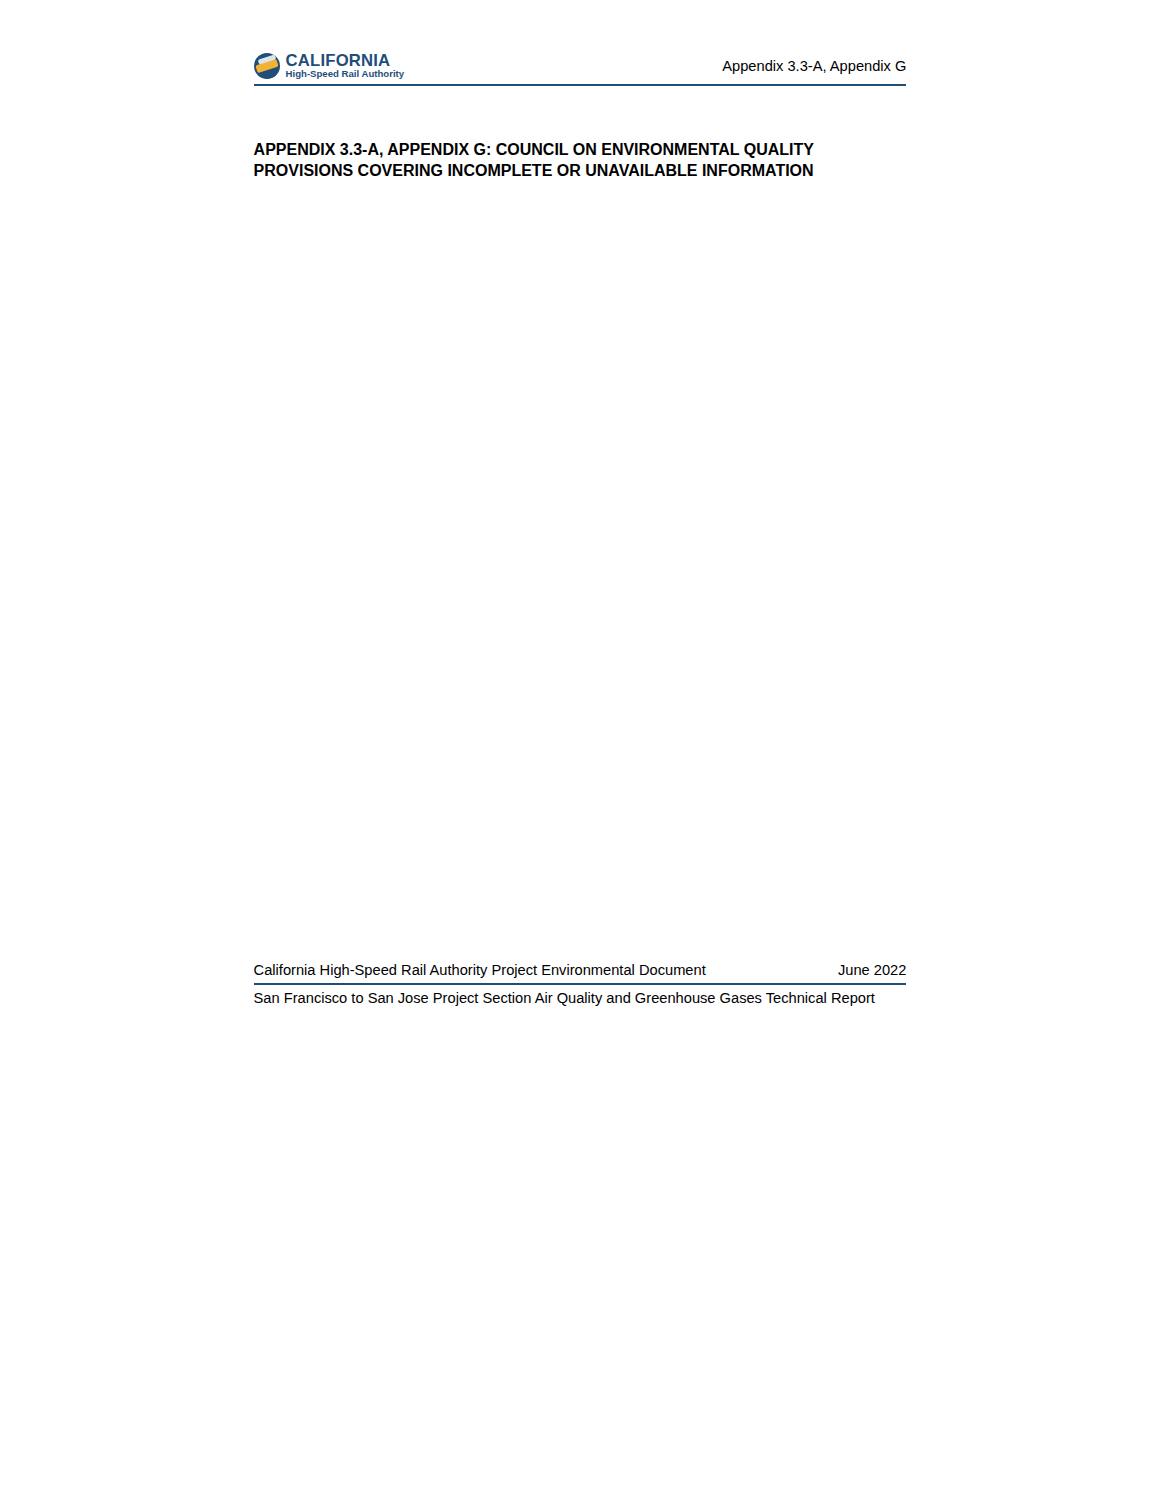CALIFORNIA High-Speed Rail Authority
Appendix 3.3-A, Appendix G
Appendix 3.3-A, Appendix G: Council on Environmental Quality Provisions Covering Incomplete or Unavailable Information
California High-Speed Rail Authority Project Environmental Document June 2022
San Francisco to San Jose Project Section Air Quality and Greenhouse Gases Technical Report